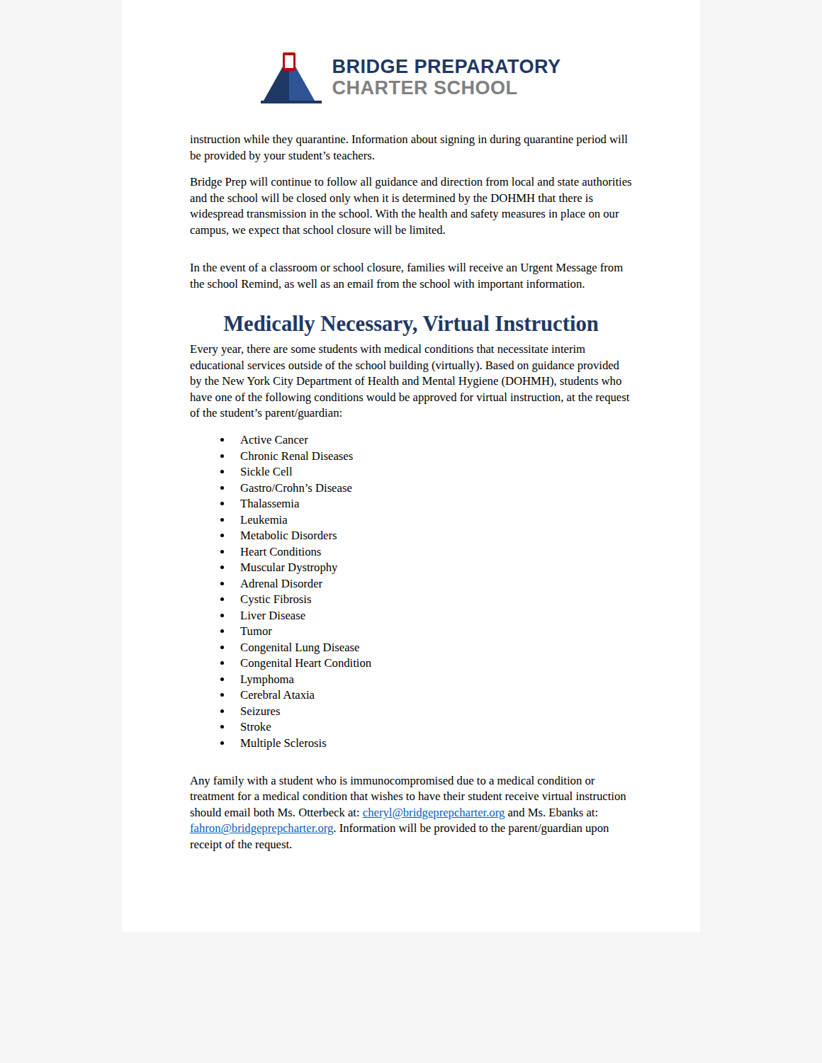BRIDGE PREPARATORY CHARTER SCHOOL
instruction while they quarantine. Information about signing in during quarantine period will be provided by your student’s teachers.
Bridge Prep will continue to follow all guidance and direction from local and state authorities and the school will be closed only when it is determined by the DOHMH that there is widespread transmission in the school. With the health and safety measures in place on our campus, we expect that school closure will be limited.
In the event of a classroom or school closure, families will receive an Urgent Message from the school Remind, as well as an email from the school with important information.
Medically Necessary, Virtual Instruction
Every year, there are some students with medical conditions that necessitate interim educational services outside of the school building (virtually). Based on guidance provided by the New York City Department of Health and Mental Hygiene (DOHMH), students who have one of the following conditions would be approved for virtual instruction, at the request of the student’s parent/guardian:
Active Cancer
Chronic Renal Diseases
Sickle Cell
Gastro/Crohn’s Disease
Thalassemia
Leukemia
Metabolic Disorders
Heart Conditions
Muscular Dystrophy
Adrenal Disorder
Cystic Fibrosis
Liver Disease
Tumor
Congenital Lung Disease
Congenital Heart Condition
Lymphoma
Cerebral Ataxia
Seizures
Stroke
Multiple Sclerosis
Any family with a student who is immunocompromised due to a medical condition or treatment for a medical condition that wishes to have their student receive virtual instruction should email both Ms. Otterbeck at: cheryl@bridgeprepcharter.org and Ms. Ebanks at: fahron@bridgeprepcharter.org. Information will be provided to the parent/guardian upon receipt of the request.